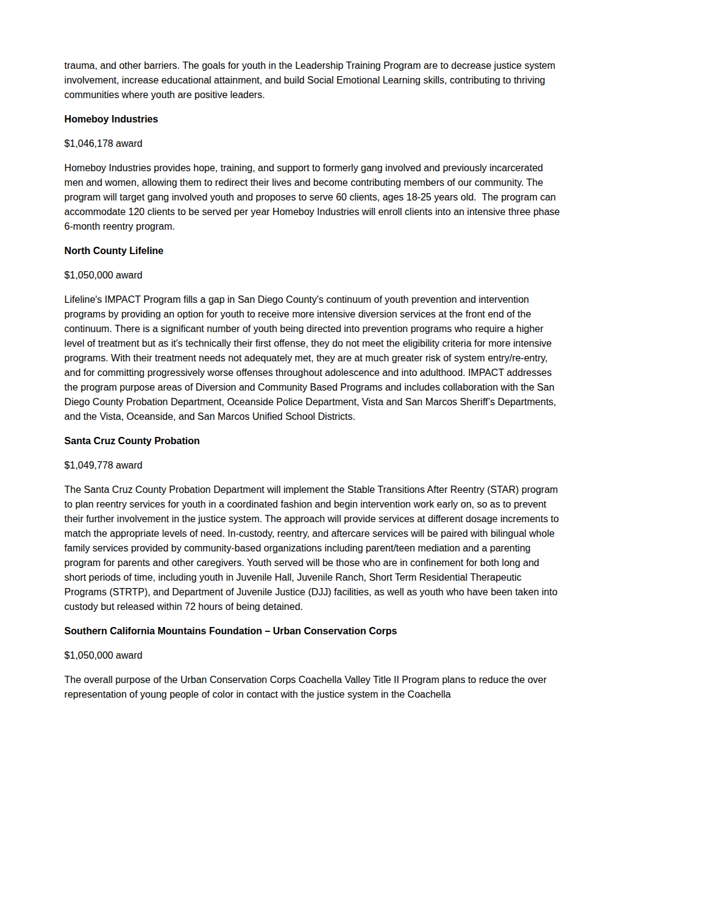trauma, and other barriers. The goals for youth in the Leadership Training Program are to decrease justice system involvement, increase educational attainment, and build Social Emotional Learning skills, contributing to thriving communities where youth are positive leaders.
Homeboy Industries
$1,046,178 award
Homeboy Industries provides hope, training, and support to formerly gang involved and previously incarcerated men and women, allowing them to redirect their lives and become contributing members of our community. The program will target gang involved youth and proposes to serve 60 clients, ages 18-25 years old. The program can accommodate 120 clients to be served per year Homeboy Industries will enroll clients into an intensive three phase 6-month reentry program.
North County Lifeline
$1,050,000 award
Lifeline's IMPACT Program fills a gap in San Diego County's continuum of youth prevention and intervention programs by providing an option for youth to receive more intensive diversion services at the front end of the continuum. There is a significant number of youth being directed into prevention programs who require a higher level of treatment but as it's technically their first offense, they do not meet the eligibility criteria for more intensive programs. With their treatment needs not adequately met, they are at much greater risk of system entry/re-entry, and for committing progressively worse offenses throughout adolescence and into adulthood. IMPACT addresses the program purpose areas of Diversion and Community Based Programs and includes collaboration with the San Diego County Probation Department, Oceanside Police Department, Vista and San Marcos Sheriff’s Departments, and the Vista, Oceanside, and San Marcos Unified School Districts.
Santa Cruz County Probation
$1,049,778 award
The Santa Cruz County Probation Department will implement the Stable Transitions After Reentry (STAR) program to plan reentry services for youth in a coordinated fashion and begin intervention work early on, so as to prevent their further involvement in the justice system. The approach will provide services at different dosage increments to match the appropriate levels of need. In-custody, reentry, and aftercare services will be paired with bilingual whole family services provided by community-based organizations including parent/teen mediation and a parenting program for parents and other caregivers. Youth served will be those who are in confinement for both long and short periods of time, including youth in Juvenile Hall, Juvenile Ranch, Short Term Residential Therapeutic Programs (STRTP), and Department of Juvenile Justice (DJJ) facilities, as well as youth who have been taken into custody but released within 72 hours of being detained.
Southern California Mountains Foundation – Urban Conservation Corps
$1,050,000 award
The overall purpose of the Urban Conservation Corps Coachella Valley Title II Program plans to reduce the over representation of young people of color in contact with the justice system in the Coachella